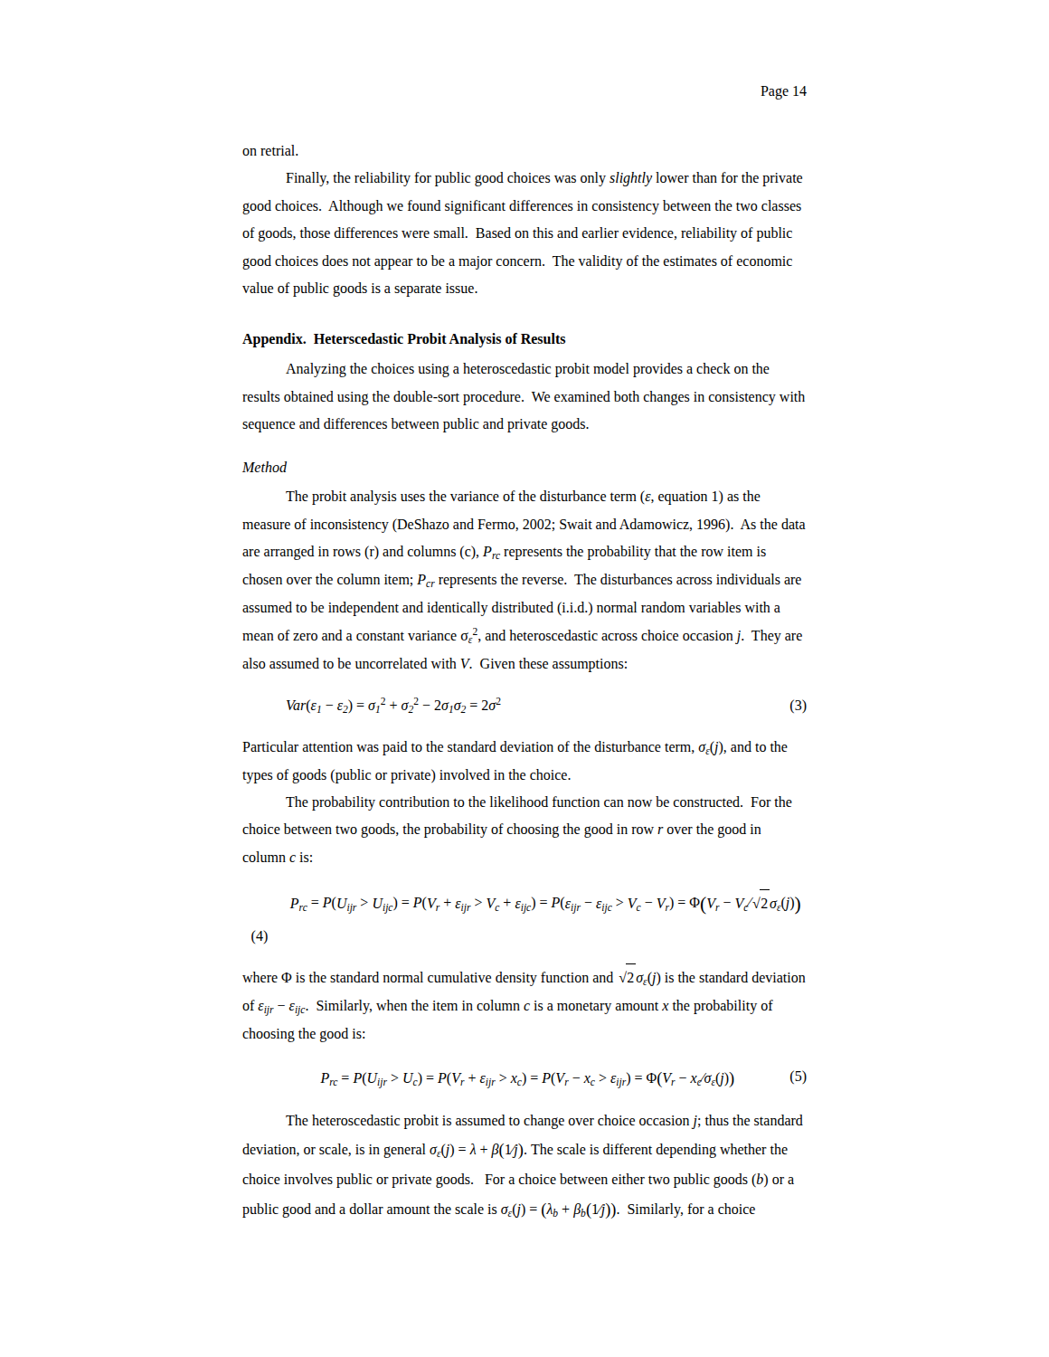Page 14
on retrial.
Finally, the reliability for public good choices was only slightly lower than for the private good choices. Although we found significant differences in consistency between the two classes of goods, those differences were small. Based on this and earlier evidence, reliability of public good choices does not appear to be a major concern. The validity of the estimates of economic value of public goods is a separate issue.
Appendix. Heterscedastic Probit Analysis of Results
Analyzing the choices using a heteroscedastic probit model provides a check on the results obtained using the double-sort procedure. We examined both changes in consistency with sequence and differences between public and private goods.
Method
The probit analysis uses the variance of the disturbance term (ε, equation 1) as the measure of inconsistency (DeShazo and Fermo, 2002; Swait and Adamowicz, 1996). As the data are arranged in rows (r) and columns (c), Prc represents the probability that the row item is chosen over the column item; Pcr represents the reverse. The disturbances across individuals are assumed to be independent and identically distributed (i.i.d.) normal random variables with a mean of zero and a constant variance σε2, and heteroscedastic across choice occasion j. They are also assumed to be uncorrelated with V. Given these assumptions:
Var(ε1 − ε2) = σ12 + σ22 − 2σ1σ2 = 2σ2 (3)
Particular attention was paid to the standard deviation of the disturbance term, σε(j), and to the types of goods (public or private) involved in the choice.
The probability contribution to the likelihood function can now be constructed. For the choice between two goods, the probability of choosing the good in row r over the good in column c is:
Prc = P(Uijr > Uijc) = P(Vr + εijr > Vc + εijc) = P(εijr − εijc > Vc − Vr) = Φ(Vr − Vc⁄2 σε(j)) (4)
where Φ is the standard normal cumulative density function and 2 σε(j) is the standard deviation of εijr − εijc. Similarly, when the item in column c is a monetary amount x the probability of choosing the good is:
Prc = P(Uijr > Uc) = P(Vr + εijr > xc) = P(Vr − xc > εijr) = Φ(Vr − xc⁄σε(j)) (5)
The heteroscedastic probit is assumed to change over choice occasion j; thus the standard deviation, or scale, is in general σε(j) = λ + β(1⁄j). The scale is different depending whether the choice involves public or private goods. For a choice between either two public goods (b) or a public good and a dollar amount the scale is σε(j) = (λb + βb(1⁄j)). Similarly, for a choice